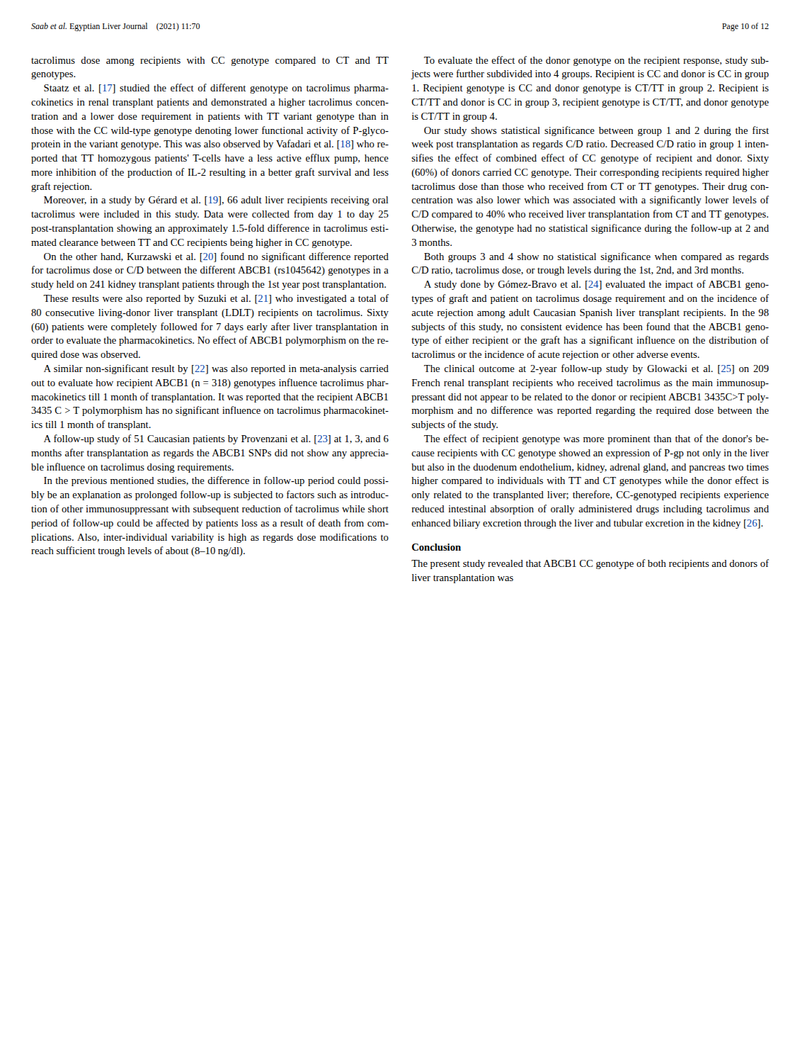Saab et al. Egyptian Liver Journal (2021) 11:70 Page 10 of 12
tacrolimus dose among recipients with CC genotype compared to CT and TT genotypes.
Staatz et al. [17] studied the effect of different genotype on tacrolimus pharmacokinetics in renal transplant patients and demonstrated a higher tacrolimus concentration and a lower dose requirement in patients with TT variant genotype than in those with the CC wild-type genotype denoting lower functional activity of P-glycoprotein in the variant genotype. This was also observed by Vafadari et al. [18] who reported that TT homozygous patients' T-cells have a less active efflux pump, hence more inhibition of the production of IL-2 resulting in a better graft survival and less graft rejection.
Moreover, in a study by Gérard et al. [19], 66 adult liver recipients receiving oral tacrolimus were included in this study. Data were collected from day 1 to day 25 post-transplantation showing an approximately 1.5-fold difference in tacrolimus estimated clearance between TT and CC recipients being higher in CC genotype.
On the other hand, Kurzawski et al. [20] found no significant difference reported for tacrolimus dose or C/D between the different ABCB1 (rs1045642) genotypes in a study held on 241 kidney transplant patients through the 1st year post transplantation.
These results were also reported by Suzuki et al. [21] who investigated a total of 80 consecutive living-donor liver transplant (LDLT) recipients on tacrolimus. Sixty (60) patients were completely followed for 7 days early after liver transplantation in order to evaluate the pharmacokinetics. No effect of ABCB1 polymorphism on the required dose was observed.
A similar non-significant result by [22] was also reported in meta-analysis carried out to evaluate how recipient ABCB1 (n = 318) genotypes influence tacrolimus pharmacokinetics till 1 month of transplantation. It was reported that the recipient ABCB1 3435 C > T polymorphism has no significant influence on tacrolimus pharmacokinetics till 1 month of transplant.
A follow-up study of 51 Caucasian patients by Provenzani et al. [23] at 1, 3, and 6 months after transplantation as regards the ABCB1 SNPs did not show any appreciable influence on tacrolimus dosing requirements.
In the previous mentioned studies, the difference in follow-up period could possibly be an explanation as prolonged follow-up is subjected to factors such as introduction of other immunosuppressant with subsequent reduction of tacrolimus while short period of follow-up could be affected by patients loss as a result of death from complications. Also, inter-individual variability is high as regards dose modifications to reach sufficient trough levels of about (8–10 ng/dl).
To evaluate the effect of the donor genotype on the recipient response, study subjects were further subdivided into 4 groups. Recipient is CC and donor is CC in group 1. Recipient genotype is CC and donor genotype is CT/TT in group 2. Recipient is CT/TT and donor is CC in group 3, recipient genotype is CT/TT, and donor genotype is CT/TT in group 4.
Our study shows statistical significance between group 1 and 2 during the first week post transplantation as regards C/D ratio. Decreased C/D ratio in group 1 intensifies the effect of combined effect of CC genotype of recipient and donor. Sixty (60%) of donors carried CC genotype. Their corresponding recipients required higher tacrolimus dose than those who received from CT or TT genotypes. Their drug concentration was also lower which was associated with a significantly lower levels of C/D compared to 40% who received liver transplantation from CT and TT genotypes. Otherwise, the genotype had no statistical significance during the follow-up at 2 and 3 months.
Both groups 3 and 4 show no statistical significance when compared as regards C/D ratio, tacrolimus dose, or trough levels during the 1st, 2nd, and 3rd months.
A study done by Gómez-Bravo et al. [24] evaluated the impact of ABCB1 genotypes of graft and patient on tacrolimus dosage requirement and on the incidence of acute rejection among adult Caucasian Spanish liver transplant recipients. In the 98 subjects of this study, no consistent evidence has been found that the ABCB1 genotype of either recipient or the graft has a significant influence on the distribution of tacrolimus or the incidence of acute rejection or other adverse events.
The clinical outcome at 2-year follow-up study by Glowacki et al. [25] on 209 French renal transplant recipients who received tacrolimus as the main immunosuppressant did not appear to be related to the donor or recipient ABCB1 3435C>T polymorphism and no difference was reported regarding the required dose between the subjects of the study.
The effect of recipient genotype was more prominent than that of the donor's because recipients with CC genotype showed an expression of P-gp not only in the liver but also in the duodenum endothelium, kidney, adrenal gland, and pancreas two times higher compared to individuals with TT and CT genotypes while the donor effect is only related to the transplanted liver; therefore, CC-genotyped recipients experience reduced intestinal absorption of orally administered drugs including tacrolimus and enhanced biliary excretion through the liver and tubular excretion in the kidney [26].
Conclusion
The present study revealed that ABCB1 CC genotype of both recipients and donors of liver transplantation was